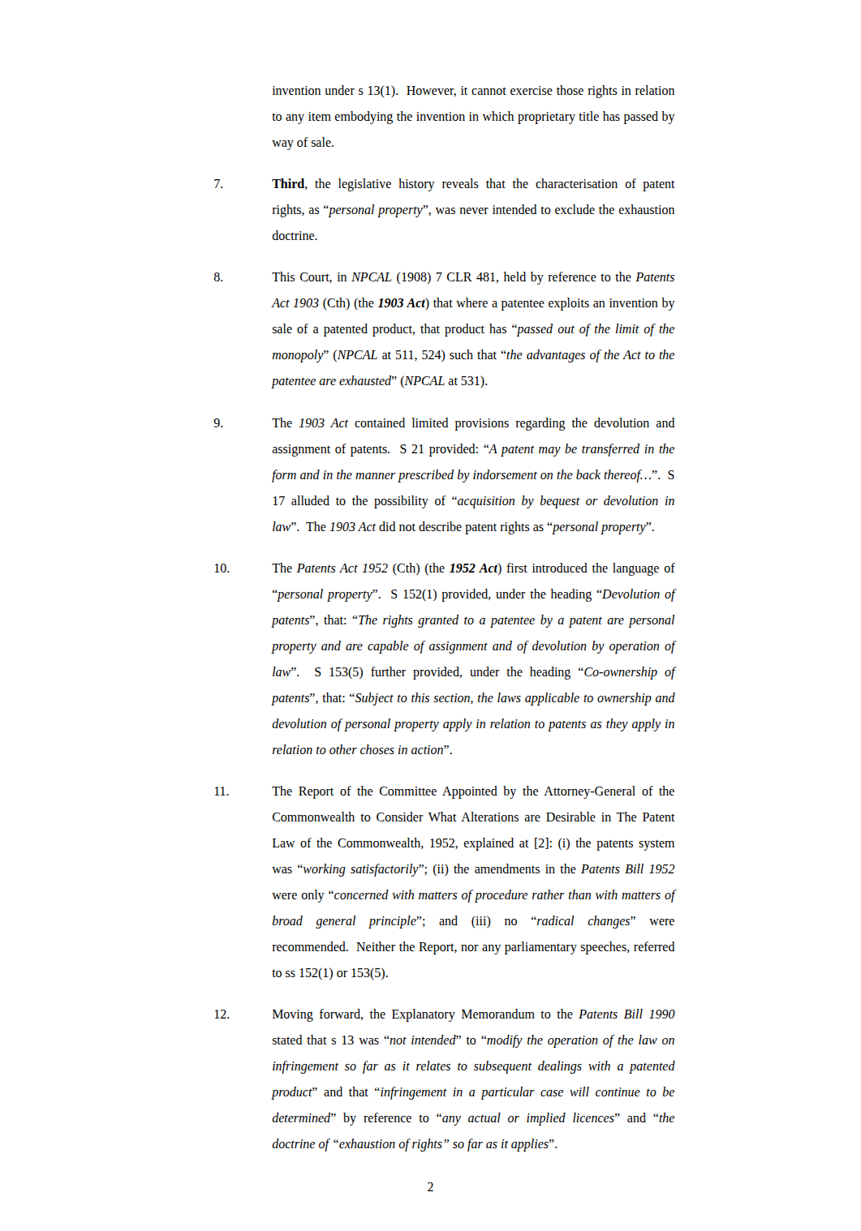invention under s 13(1). However, it cannot exercise those rights in relation to any item embodying the invention in which proprietary title has passed by way of sale.
7. Third, the legislative history reveals that the characterisation of patent rights, as “personal property”, was never intended to exclude the exhaustion doctrine.
8. This Court, in NPCAL (1908) 7 CLR 481, held by reference to the Patents Act 1903 (Cth) (the 1903 Act) that where a patentee exploits an invention by sale of a patented product, that product has “passed out of the limit of the monopoly” (NPCAL at 511, 524) such that “the advantages of the Act to the patentee are exhausted” (NPCAL at 531).
9. The 1903 Act contained limited provisions regarding the devolution and assignment of patents. S 21 provided: “A patent may be transferred in the form and in the manner prescribed by indorsement on the back thereof…”. S 17 alluded to the possibility of “acquisition by bequest or devolution in law”. The 1903 Act did not describe patent rights as “personal property”.
10. The Patents Act 1952 (Cth) (the 1952 Act) first introduced the language of “personal property”. S 152(1) provided, under the heading “Devolution of patents”, that: “The rights granted to a patentee by a patent are personal property and are capable of assignment and of devolution by operation of law”. S 153(5) further provided, under the heading “Co-ownership of patents”, that: “Subject to this section, the laws applicable to ownership and devolution of personal property apply in relation to patents as they apply in relation to other choses in action”.
11. The Report of the Committee Appointed by the Attorney-General of the Commonwealth to Consider What Alterations are Desirable in The Patent Law of the Commonwealth, 1952, explained at [2]: (i) the patents system was “working satisfactorily”; (ii) the amendments in the Patents Bill 1952 were only “concerned with matters of procedure rather than with matters of broad general principle”; and (iii) no “radical changes” were recommended. Neither the Report, nor any parliamentary speeches, referred to ss 152(1) or 153(5).
12. Moving forward, the Explanatory Memorandum to the Patents Bill 1990 stated that s 13 was “not intended” to “modify the operation of the law on infringement so far as it relates to subsequent dealings with a patented product” and that “infringement in a particular case will continue to be determined” by reference to “any actual or implied licences” and “the doctrine of “exhaustion of rights” so far as it applies”.
2